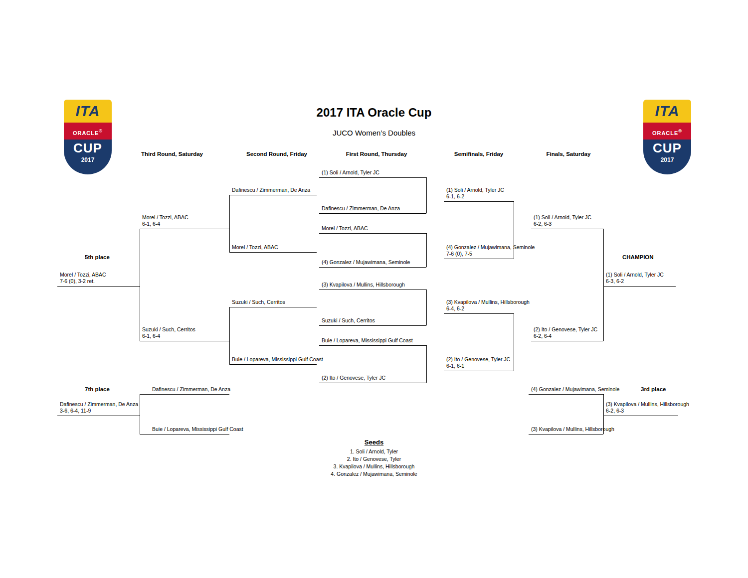ITA
ORACLE®
CUP
2017
ITA
ORACLE®
CUP
2017
2017 ITA Oracle Cup
JUCO Women’s Doubles
Third Round, Saturday
Second Round, Friday
First Round, Thursday
Semifinals, Friday
Finals, Saturday
(1) Soli / Arnold, Tyler JC
Dafinescu / Zimmerman, De Anza
Morel / Tozzi, ABAC
(4) Gonzalez / Mujawimana, Seminole
(3) Kvapilova / Mullins, Hillsborough
Suzuki / Such, Cerritos
Buie / Lopareva, Mississippi Gulf Coast
(2) Ito / Genovese, Tyler JC
(1) Soli / Arnold, Tyler JC6-1, 6-2
(4) Gonzalez / Mujawimana, Seminole7-6 (0), 7-5
(3) Kvapilova / Mullins, Hillsborough6-4, 6-2
(2) Ito / Genovese, Tyler JC6-1, 6-1
(1) Soli / Arnold, Tyler JC6-2, 6-3
(2) Ito / Genovese, Tyler JC6-2, 6-4
CHAMPION
(1) Soli / Arnold, Tyler JC6-3, 6-2
Dafinescu / Zimmerman, De Anza
Morel / Tozzi, ABAC
Suzuki / Such, Cerritos
Buie / Lopareva, Mississippi Gulf Coast
Morel / Tozzi, ABAC6-1, 6-4
Suzuki / Such, Cerritos6-1, 6-4
5th place
Morel / Tozzi, ABAC7-6 (0), 3-2 ret.
7th place
Dafinescu / Zimmerman, De Anza
Buie / Lopareva, Mississippi Gulf Coast
Dafinescu / Zimmerman, De Anza3-6, 6-4, 11-9
3rd place
(4) Gonzalez / Mujawimana, Seminole
(3) Kvapilova / Mullins, Hillsborough
(3) Kvapilova / Mullins, Hillsborough6-2, 6-3
Seeds
1. Soli / Arnold, Tyler
2. Ito / Genovese, Tyler
3. Kvapilova / Mullins, Hillsborough
4. Gonzalez / Mujawimana, Seminole